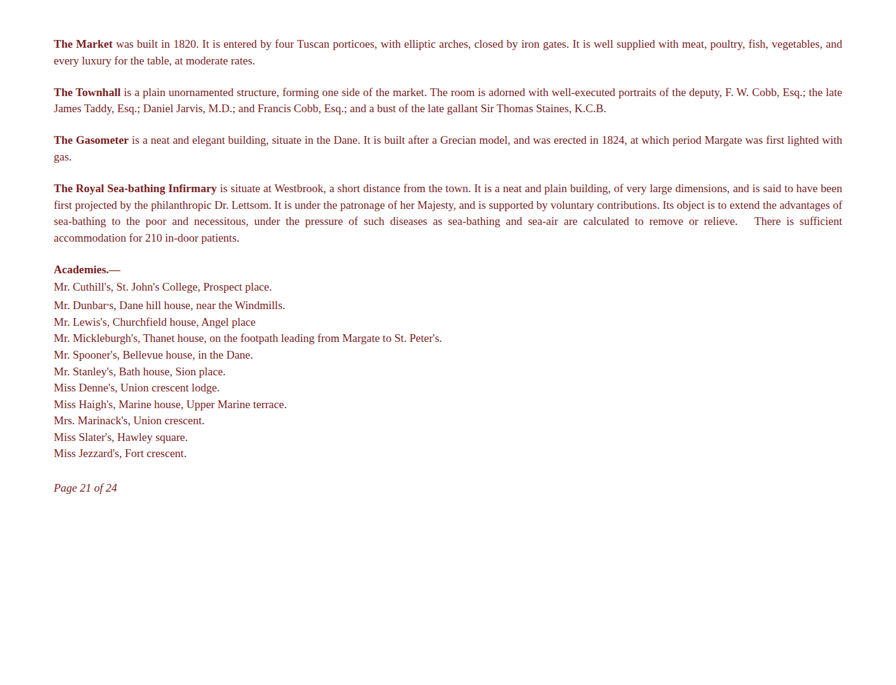The Market was built in 1820. It is entered by four Tuscan porticoes, with elliptic arches, closed by iron gates. It is well supplied with meat, poultry, fish, vegetables, and every luxury for the table, at moderate rates.
The Townhall is a plain unornamented structure, forming one side of the market. The room is adorned with well-executed portraits of the deputy, F. W. Cobb, Esq.; the late James Taddy, Esq.; Daniel Jarvis, M.D.; and Francis Cobb, Esq.; and a bust of the late gallant Sir Thomas Staines, K.C.B.
The Gasometer is a neat and elegant building, situate in the Dane. It is built after a Grecian model, and was erected in 1824, at which period Margate was first lighted with gas.
The Royal Sea-bathing Infirmary is situate at Westbrook, a short distance from the town. It is a neat and plain building, of very large dimensions, and is said to have been first projected by the philanthropic Dr. Lettsom. It is under the patronage of her Majesty, and is supported by voluntary contributions. Its object is to extend the advantages of sea-bathing to the poor and necessitous, under the pressure of such diseases as sea-bathing and sea-air are calculated to remove or relieve. There is sufficient accommodation for 210 in-door patients.
Academies.—
Mr. Cuthill's, St. John's College, Prospect place.
Mr. Dunbar,s, Dane hill house, near the Windmills.
Mr. Lewis's, Churchfield house, Angel place
Mr. Mickleburgh's, Thanet house, on the footpath leading from Margate to St. Peter's.
Mr. Spooner's, Bellevue house, in the Dane.
Mr. Stanley's, Bath house, Sion place.
Miss Denne's, Union crescent lodge.
Miss Haigh's, Marine house, Upper Marine terrace.
Mrs. Marinack's, Union crescent.
Miss Slater's, Hawley square.
Miss Jezzard's, Fort crescent.
Page 21 of 24